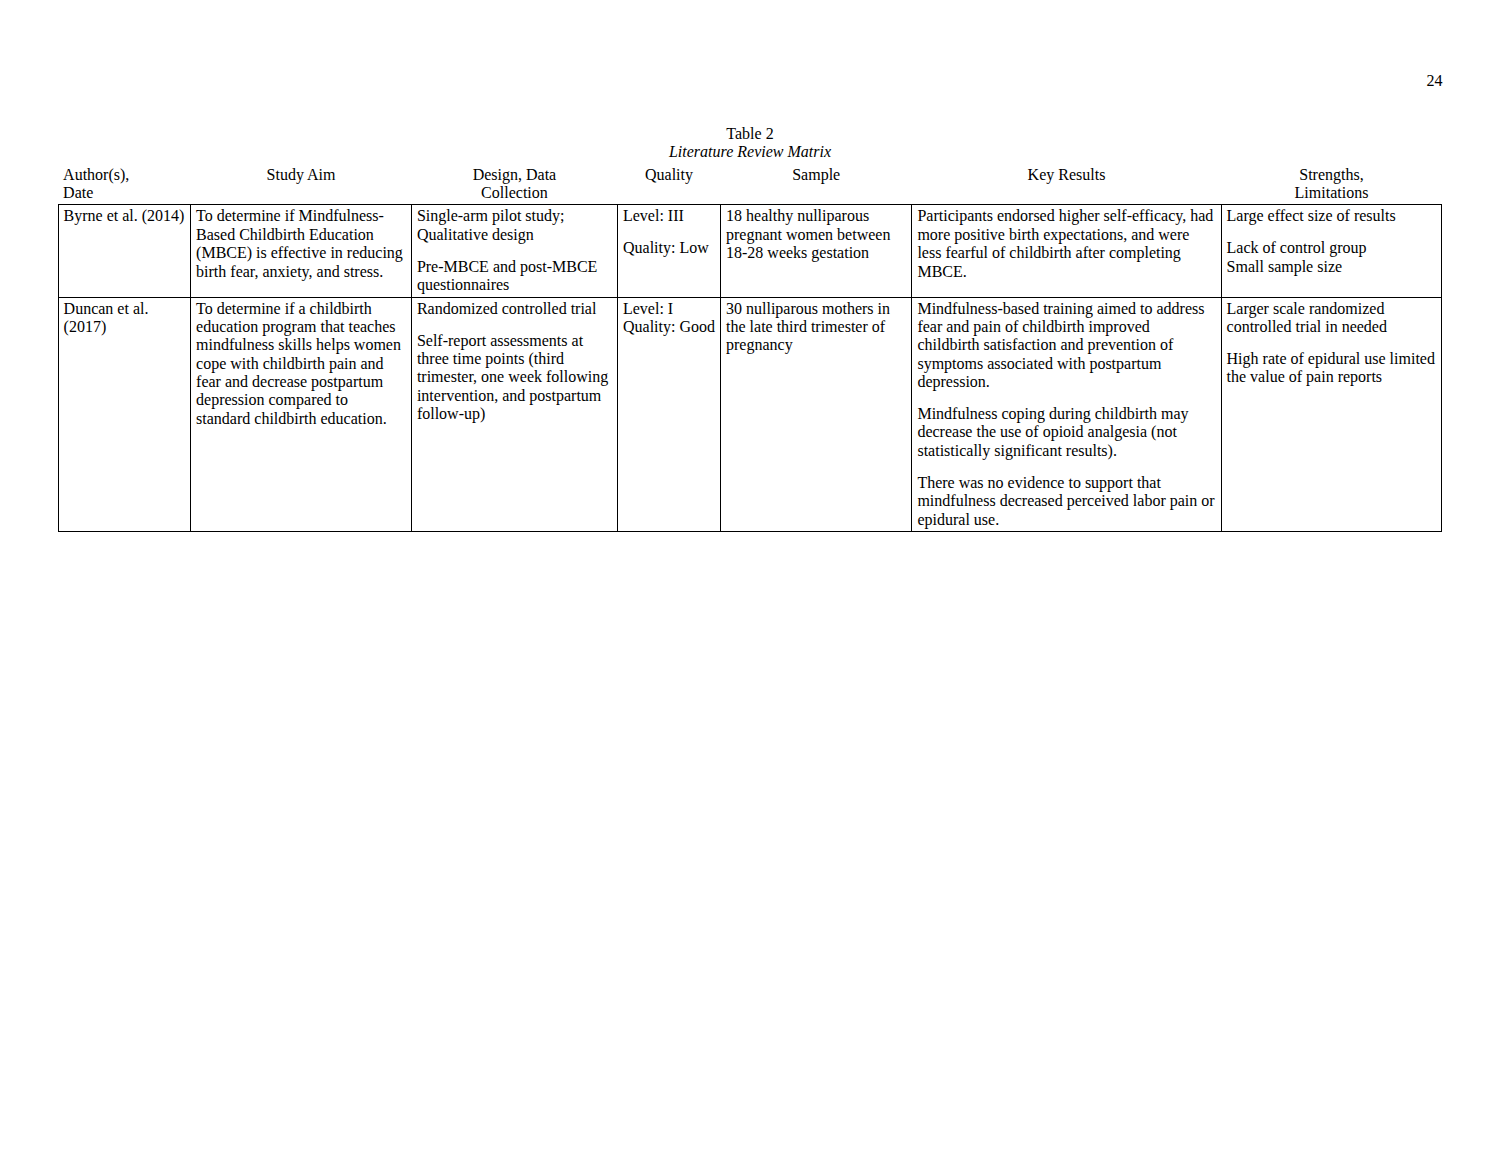24
Table 2 Literature Review Matrix
| Author(s), Date | Study Aim | Design, Data Collection | Quality | Sample | Key Results | Strengths, Limitations |
| --- | --- | --- | --- | --- | --- | --- |
| Byrne et al. (2014) | To determine if Mindfulness-Based Childbirth Education (MBCE) is effective in reducing birth fear, anxiety, and stress. | Single-arm pilot study; Qualitative design Pre-MBCE and post-MBCE questionnaires | Level: III Quality: Low | 18 healthy nulliparous pregnant women between 18-28 weeks gestation | Participants endorsed higher self-efficacy, had more positive birth expectations, and were less fearful of childbirth after completing MBCE. | Large effect size of results Lack of control group Small sample size |
| Duncan et al. (2017) | To determine if a childbirth education program that teaches mindfulness skills helps women cope with childbirth pain and fear and decrease postpartum depression compared to standard childbirth education. | Randomized controlled trial Self-report assessments at three time points (third trimester, one week following intervention, and postpartum follow-up) | Level: I Quality: Good | 30 nulliparous mothers in the late third trimester of pregnancy | Mindfulness-based training aimed to address fear and pain of childbirth improved childbirth satisfaction and prevention of symptoms associated with postpartum depression. Mindfulness coping during childbirth may decrease the use of opioid analgesia (not statistically significant results). There was no evidence to support that mindfulness decreased perceived labor pain or epidural use. | Larger scale randomized controlled trial in needed High rate of epidural use limited the value of pain reports |